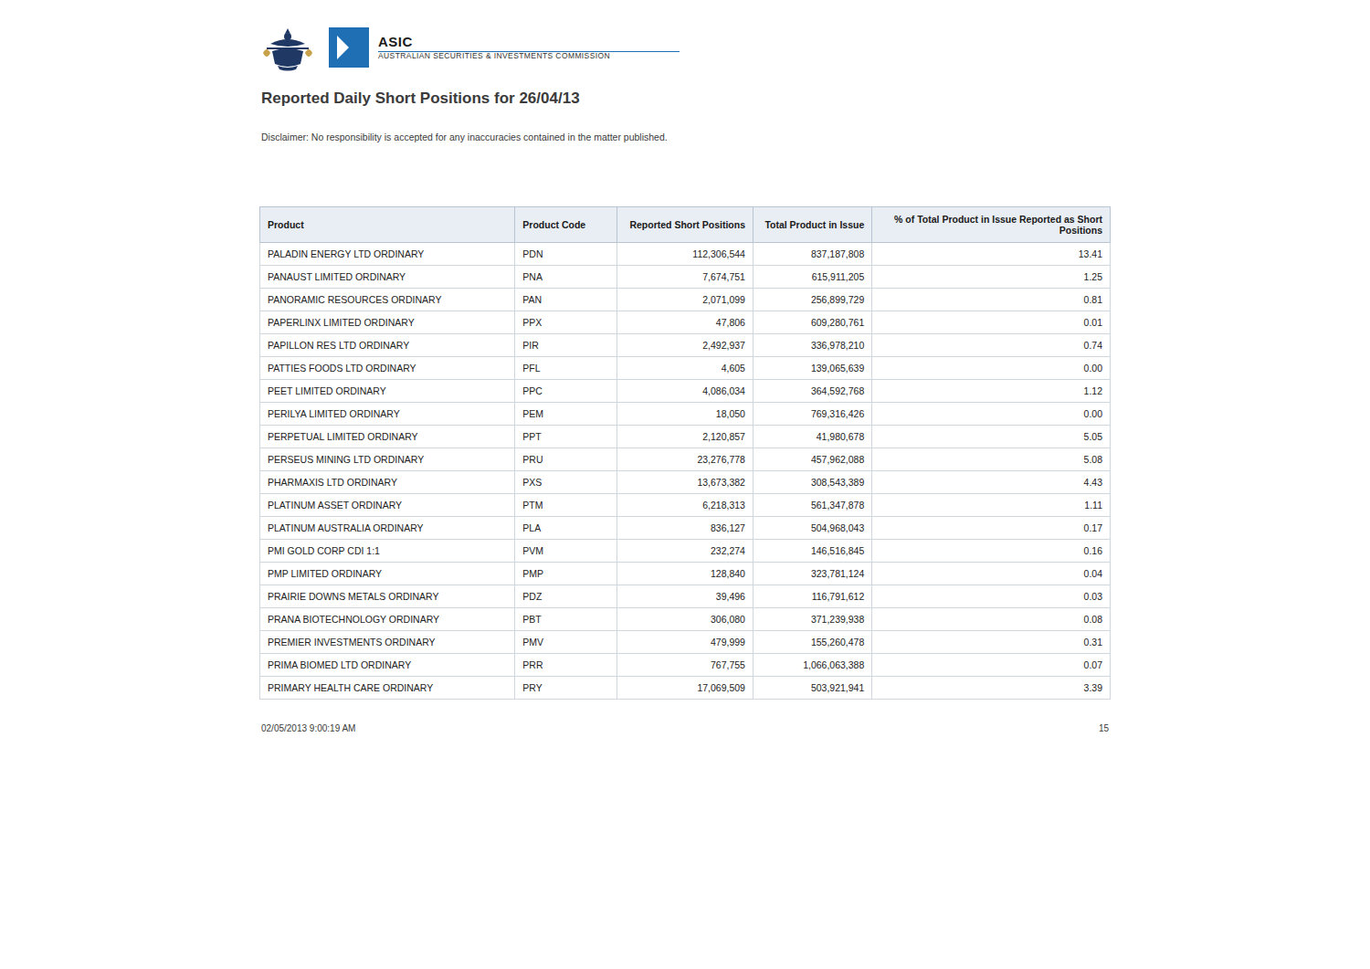ASIC
Australian Securities & Investments Commission
Reported Daily Short Positions for 26/04/13
Disclaimer: No responsibility is accepted for any inaccuracies contained in the matter published.
| Product | Product Code | Reported Short Positions | Total Product in Issue | % of Total Product in Issue Reported as Short Positions |
| --- | --- | --- | --- | --- |
| PALADIN ENERGY LTD ORDINARY | PDN | 112,306,544 | 837,187,808 | 13.41 |
| PANAUST LIMITED ORDINARY | PNA | 7,674,751 | 615,911,205 | 1.25 |
| PANORAMIC RESOURCES ORDINARY | PAN | 2,071,099 | 256,899,729 | 0.81 |
| PAPERLINX LIMITED ORDINARY | PPX | 47,806 | 609,280,761 | 0.01 |
| PAPILLON RES LTD ORDINARY | PIR | 2,492,937 | 336,978,210 | 0.74 |
| PATTIES FOODS LTD ORDINARY | PFL | 4,605 | 139,065,639 | 0.00 |
| PEET LIMITED ORDINARY | PPC | 4,086,034 | 364,592,768 | 1.12 |
| PERILYA LIMITED ORDINARY | PEM | 18,050 | 769,316,426 | 0.00 |
| PERPETUAL LIMITED ORDINARY | PPT | 2,120,857 | 41,980,678 | 5.05 |
| PERSEUS MINING LTD ORDINARY | PRU | 23,276,778 | 457,962,088 | 5.08 |
| PHARMAXIS LTD ORDINARY | PXS | 13,673,382 | 308,543,389 | 4.43 |
| PLATINUM ASSET ORDINARY | PTM | 6,218,313 | 561,347,878 | 1.11 |
| PLATINUM AUSTRALIA ORDINARY | PLA | 836,127 | 504,968,043 | 0.17 |
| PMI GOLD CORP CDI 1:1 | PVM | 232,274 | 146,516,845 | 0.16 |
| PMP LIMITED ORDINARY | PMP | 128,840 | 323,781,124 | 0.04 |
| PRAIRIE DOWNS METALS ORDINARY | PDZ | 39,496 | 116,791,612 | 0.03 |
| PRANA BIOTECHNOLOGY ORDINARY | PBT | 306,080 | 371,239,938 | 0.08 |
| PREMIER INVESTMENTS ORDINARY | PMV | 479,999 | 155,260,478 | 0.31 |
| PRIMA BIOMED LTD ORDINARY | PRR | 767,755 | 1,066,063,388 | 0.07 |
| PRIMARY HEALTH CARE ORDINARY | PRY | 17,069,509 | 503,921,941 | 3.39 |
02/05/2013 9:00:19 AM
15